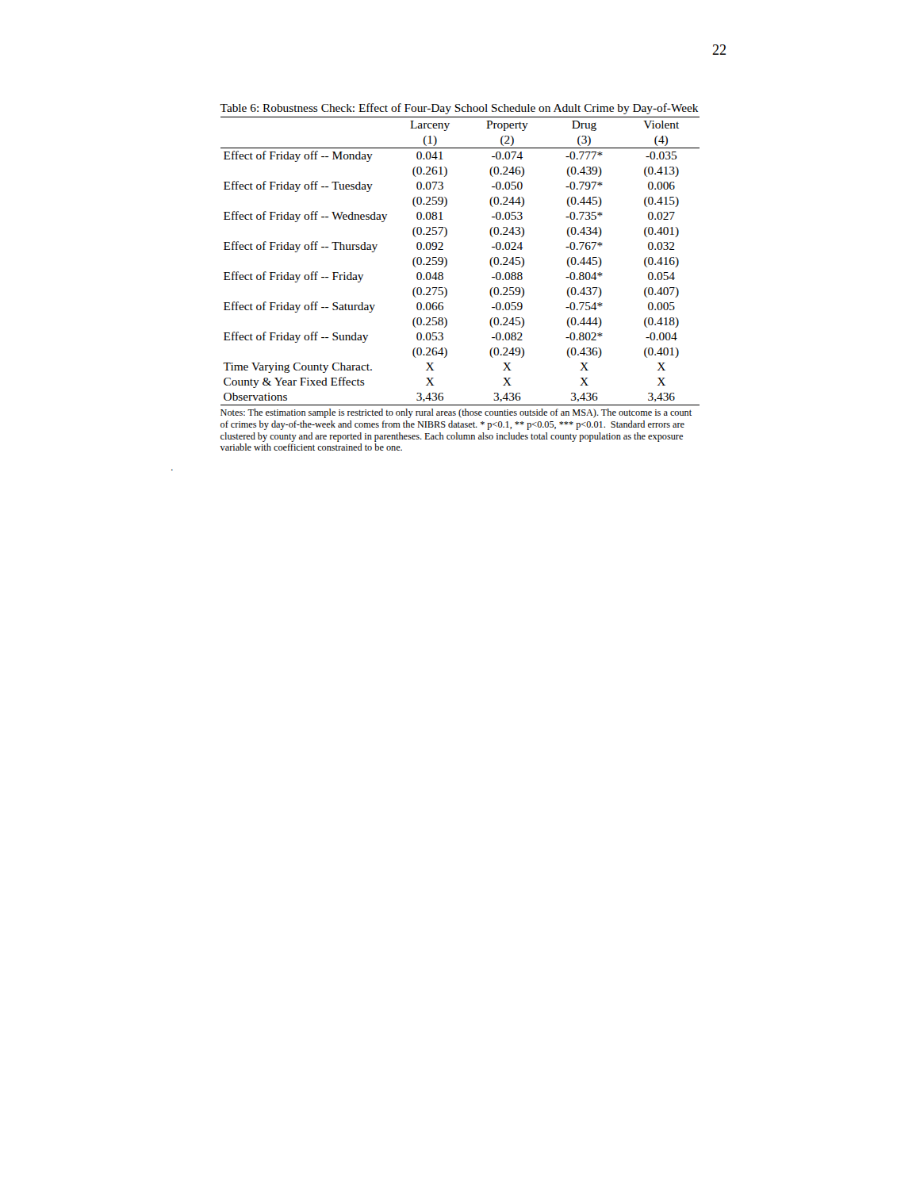22
Table 6: Robustness Check: Effect of Four-Day School Schedule on Adult Crime by Day-of-Week
| | Larceny | Property | Drug | Violent |
| | (1) | (2) | (3) | (4) |
| Effect of Friday off -- Monday | 0.041 | -0.074 | -0.777* | -0.035 |
| | (0.261) | (0.246) | (0.439) | (0.413) |
| Effect of Friday off -- Tuesday | 0.073 | -0.050 | -0.797* | 0.006 |
| | (0.259) | (0.244) | (0.445) | (0.415) |
| Effect of Friday off -- Wednesday | 0.081 | -0.053 | -0.735* | 0.027 |
| | (0.257) | (0.243) | (0.434) | (0.401) |
| Effect of Friday off -- Thursday | 0.092 | -0.024 | -0.767* | 0.032 |
| | (0.259) | (0.245) | (0.445) | (0.416) |
| Effect of Friday off -- Friday | 0.048 | -0.088 | -0.804* | 0.054 |
| | (0.275) | (0.259) | (0.437) | (0.407) |
| Effect of Friday off -- Saturday | 0.066 | -0.059 | -0.754* | 0.005 |
| | (0.258) | (0.245) | (0.444) | (0.418) |
| Effect of Friday off -- Sunday | 0.053 | -0.082 | -0.802* | -0.004 |
| | (0.264) | (0.249) | (0.436) | (0.401) |
| Time Varying County Charact. | X | X | X | X |
| County & Year Fixed Effects | X | X | X | X |
| Observations | 3,436 | 3,436 | 3,436 | 3,436 |
Notes: The estimation sample is restricted to only rural areas (those counties outside of an MSA). The outcome is a count of crimes by day-of-the-week and comes from the NIBRS dataset. * p<0.1, ** p<0.05, *** p<0.01. Standard errors are clustered by county and are reported in parentheses. Each column also includes total county population as the exposure variable with coefficient constrained to be one.
.